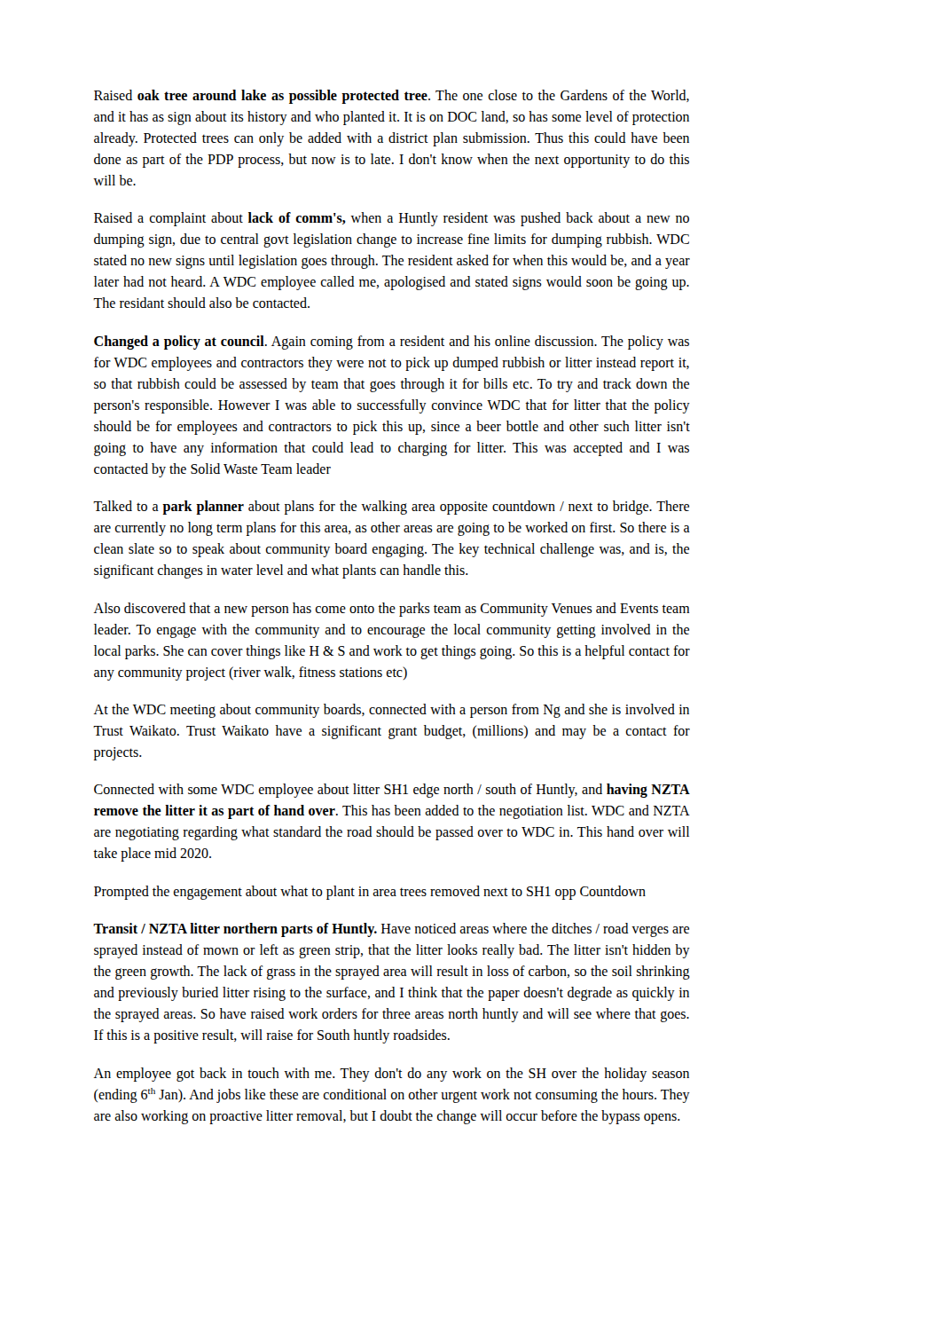Raised oak tree around lake as possible protected tree. The one close to the Gardens of the World, and it has as sign about its history and who planted it. It is on DOC land, so has some level of protection already. Protected trees can only be added with a district plan submission. Thus this could have been done as part of the PDP process, but now is to late. I don't know when the next opportunity to do this will be.
Raised a complaint about lack of comm's, when a Huntly resident was pushed back about a new no dumping sign, due to central govt legislation change to increase fine limits for dumping rubbish. WDC stated no new signs until legislation goes through. The resident asked for when this would be, and a year later had not heard. A WDC employee called me, apologised and stated signs would soon be going up. The residant should also be contacted.
Changed a policy at council. Again coming from a resident and his online discussion. The policy was for WDC employees and contractors they were not to pick up dumped rubbish or litter instead report it, so that rubbish could be assessed by team that goes through it for bills etc. To try and track down the person's responsible. However I was able to successfully convince WDC that for litter that the policy should be for employees and contractors to pick this up, since a beer bottle and other such litter isn't going to have any information that could lead to charging for litter. This was accepted and I was contacted by the Solid Waste Team leader
Talked to a park planner about plans for the walking area opposite countdown / next to bridge. There are currently no long term plans for this area, as other areas are going to be worked on first. So there is a clean slate so to speak about community board engaging. The key technical challenge was, and is, the significant changes in water level and what plants can handle this.
Also discovered that a new person has come onto the parks team as Community Venues and Events team leader. To engage with the community and to encourage the local community getting involved in the local parks. She can cover things like H & S and work to get things going. So this is a helpful contact for any community project (river walk, fitness stations etc)
At the WDC meeting about community boards, connected with a person from Ng and she is involved in Trust Waikato. Trust Waikato have a significant grant budget, (millions) and may be a contact for projects.
Connected with some WDC employee about litter SH1 edge north / south of Huntly, and having NZTA remove the litter it as part of hand over. This has been added to the negotiation list. WDC and NZTA are negotiating regarding what standard the road should be passed over to WDC in. This hand over will take place mid 2020.
Prompted the engagement about what to plant in area trees removed next to SH1 opp Countdown
Transit / NZTA litter northern parts of Huntly. Have noticed areas where the ditches / road verges are sprayed instead of mown or left as green strip, that the litter looks really bad. The litter isn't hidden by the green growth. The lack of grass in the sprayed area will result in loss of carbon, so the soil shrinking and previously buried litter rising to the surface, and I think that the paper doesn't degrade as quickly in the sprayed areas. So have raised work orders for three areas north huntly and will see where that goes. If this is a positive result, will raise for South huntly roadsides.
An employee got back in touch with me. They don't do any work on the SH over the holiday season (ending 6th Jan). And jobs like these are conditional on other urgent work not consuming the hours. They are also working on proactive litter removal, but I doubt the change will occur before the bypass opens.